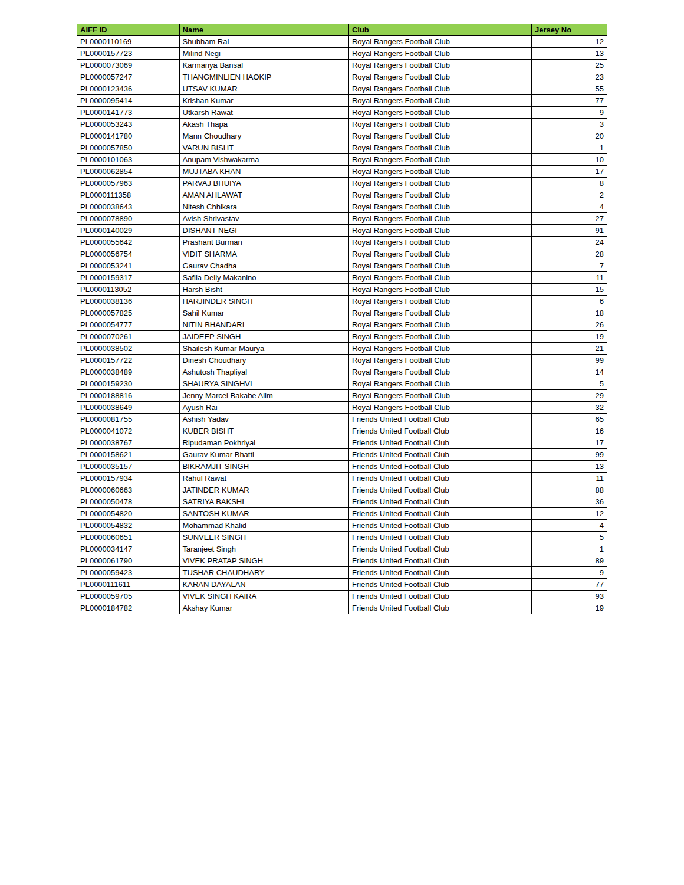Player list by club
| AIFF ID | Name | Club | Jersey No |
| --- | --- | --- | --- |
| PL0000110169 | Shubham Rai | Royal Rangers Football Club | 12 |
| PL0000157723 | Milind Negi | Royal Rangers Football Club | 13 |
| PL0000073069 | Karmanya Bansal | Royal Rangers Football Club | 25 |
| PL0000057247 | THANGMINLIEN HAOKIP | Royal Rangers Football Club | 23 |
| PL0000123436 | UTSAV KUMAR | Royal Rangers Football Club | 55 |
| PL0000095414 | Krishan Kumar | Royal Rangers Football Club | 77 |
| PL0000141773 | Utkarsh Rawat | Royal Rangers Football Club | 9 |
| PL0000053243 | Akash Thapa | Royal Rangers Football Club | 3 |
| PL0000141780 | Mann Choudhary | Royal Rangers Football Club | 20 |
| PL0000057850 | VARUN BISHT | Royal Rangers Football Club | 1 |
| PL0000101063 | Anupam Vishwakarma | Royal Rangers Football Club | 10 |
| PL0000062854 | MUJTABA KHAN | Royal Rangers Football Club | 17 |
| PL0000057963 | PARVAJ BHUIYA | Royal Rangers Football Club | 8 |
| PL0000111358 | AMAN AHLAWAT | Royal Rangers Football Club | 2 |
| PL0000038643 | Nitesh Chhikara | Royal Rangers Football Club | 4 |
| PL0000078890 | Avish Shrivastav | Royal Rangers Football Club | 27 |
| PL0000140029 | DISHANT NEGI | Royal Rangers Football Club | 91 |
| PL0000055642 | Prashant Burman | Royal Rangers Football Club | 24 |
| PL0000056754 | VIDIT SHARMA | Royal Rangers Football Club | 28 |
| PL0000053241 | Gaurav Chadha | Royal Rangers Football Club | 7 |
| PL0000159317 | Safila Delly Makanino | Royal Rangers Football Club | 11 |
| PL0000113052 | Harsh Bisht | Royal Rangers Football Club | 15 |
| PL0000038136 | HARJINDER SINGH | Royal Rangers Football Club | 6 |
| PL0000057825 | Sahil Kumar | Royal Rangers Football Club | 18 |
| PL0000054777 | NITIN BHANDARI | Royal Rangers Football Club | 26 |
| PL0000070261 | JAIDEEP SINGH | Royal Rangers Football Club | 19 |
| PL0000038502 | Shailesh Kumar Maurya | Royal Rangers Football Club | 21 |
| PL0000157722 | Dinesh Choudhary | Royal Rangers Football Club | 99 |
| PL0000038489 | Ashutosh Thapliyal | Royal Rangers Football Club | 14 |
| PL0000159230 | SHAURYA SINGHVI | Royal Rangers Football Club | 5 |
| PL0000188816 | Jenny Marcel Bakabe Alim | Royal Rangers Football Club | 29 |
| PL0000038649 | Ayush Rai | Royal Rangers Football Club | 32 |
| PL0000081755 | Ashish Yadav | Friends United Football Club | 65 |
| PL0000041072 | KUBER BISHT | Friends United Football Club | 16 |
| PL0000038767 | Ripudaman Pokhriyal | Friends United Football Club | 17 |
| PL0000158621 | Gaurav Kumar Bhatti | Friends United Football Club | 99 |
| PL0000035157 | BIKRAMJIT SINGH | Friends United Football Club | 13 |
| PL0000157934 | Rahul Rawat | Friends United Football Club | 11 |
| PL0000060663 | JATINDER KUMAR | Friends United Football Club | 88 |
| PL0000050478 | SATRIYA BAKSHI | Friends United Football Club | 36 |
| PL0000054820 | SANTOSH KUMAR | Friends United Football Club | 12 |
| PL0000054832 | Mohammad Khalid | Friends United Football Club | 4 |
| PL0000060651 | SUNVEER SINGH | Friends United Football Club | 5 |
| PL0000034147 | Taranjeet Singh | Friends United Football Club | 1 |
| PL0000061790 | VIVEK PRATAP SINGH | Friends United Football Club | 89 |
| PL0000059423 | TUSHAR CHAUDHARY | Friends United Football Club | 9 |
| PL0000111611 | KARAN DAYALAN | Friends United Football Club | 77 |
| PL0000059705 | VIVEK SINGH KAIRA | Friends United Football Club | 93 |
| PL0000184782 | Akshay Kumar | Friends United Football Club | 19 |